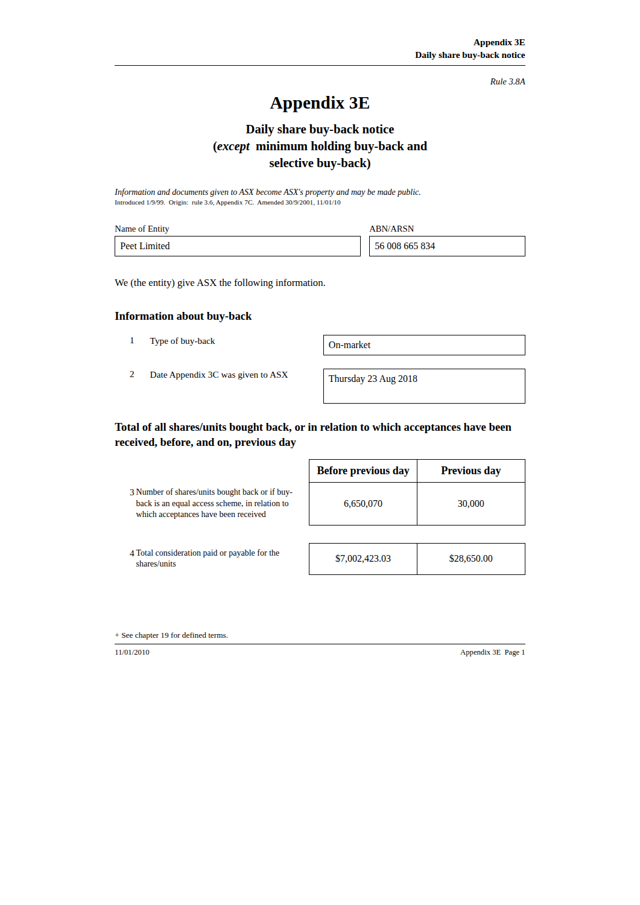Appendix 3E
Daily share buy-back notice
Rule 3.8A
Appendix 3E
Daily share buy-back notice
(except minimum holding buy-back and
selective buy-back)
Information and documents given to ASX become ASX's property and may be made public.
Introduced 1/9/99. Origin: rule 3.6, Appendix 7C. Amended 30/9/2001, 11/01/10
Name of Entity
Peet Limited
ABN/ARSN
56 008 665 834
We (the entity) give ASX the following information.
Information about buy-back
1
Type of buy-back
On-market
2
Date Appendix 3C was given to ASX
Thursday 23 Aug 2018
Total of all shares/units bought back, or in relation to which acceptances have been received, before, and on, previous day
| | | Before previous day | Previous day |
| 3 | Number of shares/units bought back or if buy-back is an equal access scheme, in relation to which acceptances have been received | 6,650,070 | 30,000 |
| 4 | Total consideration paid or payable for the shares/units | $7,002,423.03 | $28,650.00 |
+ See chapter 19 for defined terms.
11/01/2010 Appendix 3E Page 1